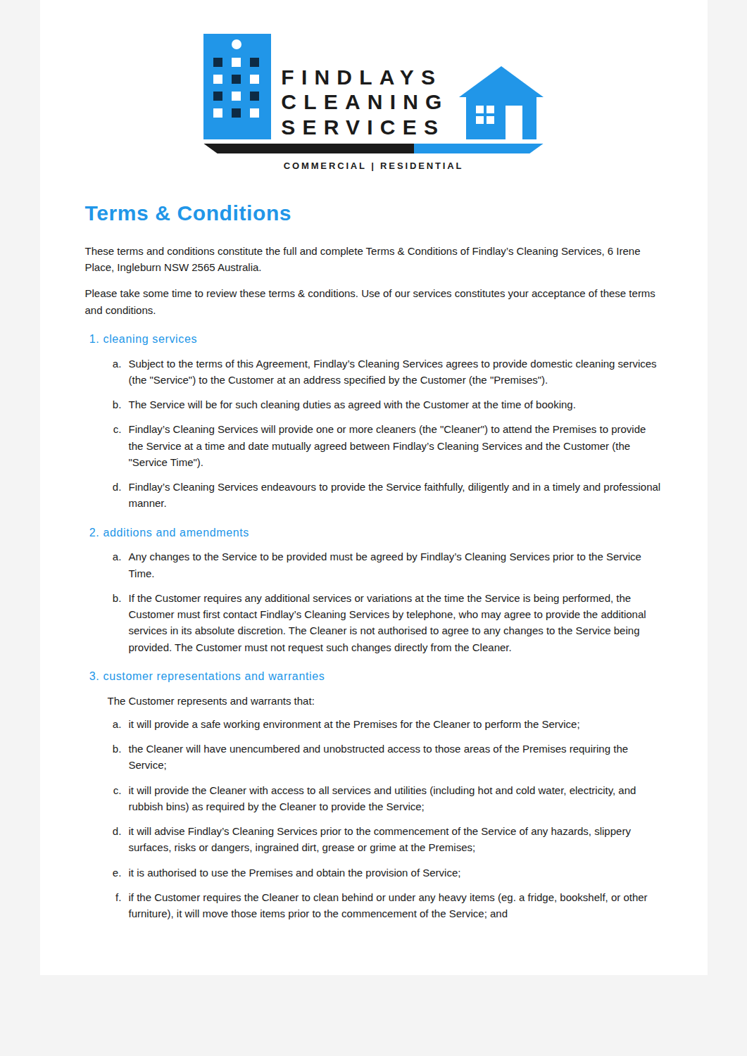Findlays
Cleaning
Services
COMMERCIAL | RESIDENTIAL
Terms & Conditions
These terms and conditions constitute the full and complete Terms & Conditions of Findlay’s Cleaning Services, 6 Irene Place, Ingleburn NSW 2565 Australia.
Please take some time to review these terms & conditions. Use of our services constitutes your acceptance of these terms and conditions.
cleaning services
Subject to the terms of this Agreement, Findlay’s Cleaning Services agrees to provide domestic cleaning services (the "Service") to the Customer at an address specified by the Customer (the "Premises").
The Service will be for such cleaning duties as agreed with the Customer at the time of booking.
Findlay’s Cleaning Services will provide one or more cleaners (the "Cleaner") to attend the Premises to provide the Service at a time and date mutually agreed between Findlay’s Cleaning Services and the Customer (the "Service Time").
Findlay’s Cleaning Services endeavours to provide the Service faithfully, diligently and in a timely and professional manner.
additions and amendments
Any changes to the Service to be provided must be agreed by Findlay’s Cleaning Services prior to the Service Time.
If the Customer requires any additional services or variations at the time the Service is being performed, the Customer must first contact Findlay’s Cleaning Services by telephone, who may agree to provide the additional services in its absolute discretion. The Cleaner is not authorised to agree to any changes to the Service being provided. The Customer must not request such changes directly from the Cleaner.
customer representations and warranties
The Customer represents and warrants that:
it will provide a safe working environment at the Premises for the Cleaner to perform the Service;
the Cleaner will have unencumbered and unobstructed access to those areas of the Premises requiring the Service;
it will provide the Cleaner with access to all services and utilities (including hot and cold water, electricity, and rubbish bins) as required by the Cleaner to provide the Service;
it will advise Findlay’s Cleaning Services prior to the commencement of the Service of any hazards, slippery surfaces, risks or dangers, ingrained dirt, grease or grime at the Premises;
it is authorised to use the Premises and obtain the provision of Service;
if the Customer requires the Cleaner to clean behind or under any heavy items (eg. a fridge, bookshelf, or other furniture), it will move those items prior to the commencement of the Service; and